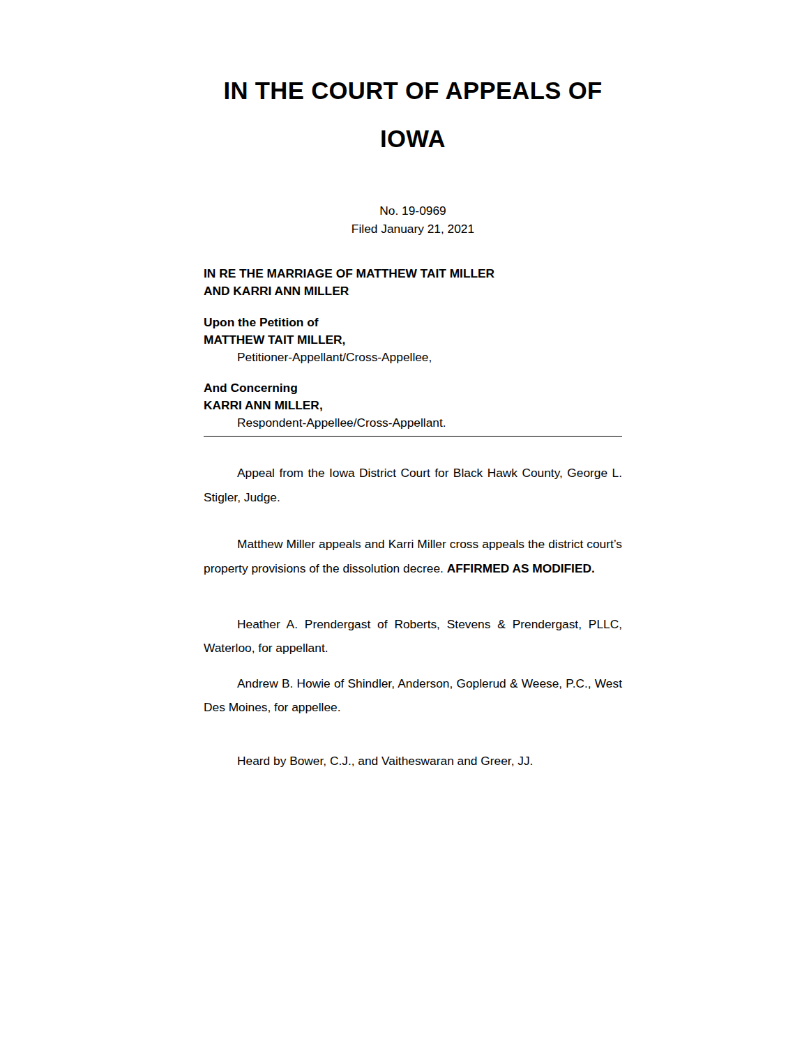IN THE COURT OF APPEALS OF IOWA
No. 19-0969
Filed January 21, 2021
IN RE THE MARRIAGE OF MATTHEW TAIT MILLER
AND KARRI ANN MILLER
Upon the Petition of
MATTHEW TAIT MILLER,
Petitioner-Appellant/Cross-Appellee,
And Concerning
KARRI ANN MILLER,
Respondent-Appellee/Cross-Appellant.
Appeal from the Iowa District Court for Black Hawk County, George L. Stigler, Judge.
Matthew Miller appeals and Karri Miller cross appeals the district court’s property provisions of the dissolution decree. AFFIRMED AS MODIFIED.
Heather A. Prendergast of Roberts, Stevens & Prendergast, PLLC, Waterloo, for appellant.
Andrew B. Howie of Shindler, Anderson, Goplerud & Weese, P.C., West Des Moines, for appellee.
Heard by Bower, C.J., and Vaitheswaran and Greer, JJ.